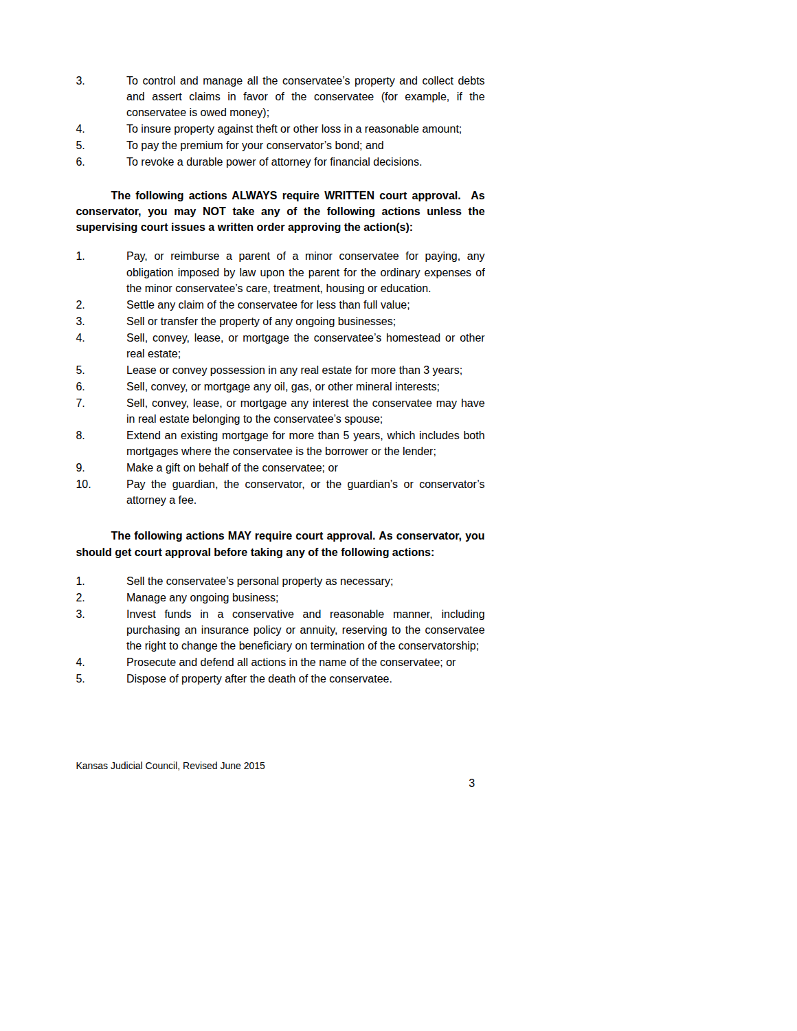To control and manage all the conservatee’s property and collect debts and assert claims in favor of the conservatee (for example, if the conservatee is owed money);
To insure property against theft or other loss in a reasonable amount;
To pay the premium for your conservator’s bond; and
To revoke a durable power of attorney for financial decisions.
The following actions ALWAYS require WRITTEN court approval. As conservator, you may NOT take any of the following actions unless the supervising court issues a written order approving the action(s):
Pay, or reimburse a parent of a minor conservatee for paying, any obligation imposed by law upon the parent for the ordinary expenses of the minor conservatee’s care, treatment, housing or education.
Settle any claim of the conservatee for less than full value;
Sell or transfer the property of any ongoing businesses;
Sell, convey, lease, or mortgage the conservatee’s homestead or other real estate;
Lease or convey possession in any real estate for more than 3 years;
Sell, convey, or mortgage any oil, gas, or other mineral interests;
Sell, convey, lease, or mortgage any interest the conservatee may have in real estate belonging to the conservatee’s spouse;
Extend an existing mortgage for more than 5 years, which includes both mortgages where the conservatee is the borrower or the lender;
Make a gift on behalf of the conservatee; or
Pay the guardian, the conservator, or the guardian’s or conservator’s attorney a fee.
The following actions MAY require court approval. As conservator, you should get court approval before taking any of the following actions:
Sell the conservatee’s personal property as necessary;
Manage any ongoing business;
Invest funds in a conservative and reasonable manner, including purchasing an insurance policy or annuity, reserving to the conservatee the right to change the beneficiary on termination of the conservatorship;
Prosecute and defend all actions in the name of the conservatee; or
Dispose of property after the death of the conservatee.
Kansas Judicial Council, Revised June 2015
3